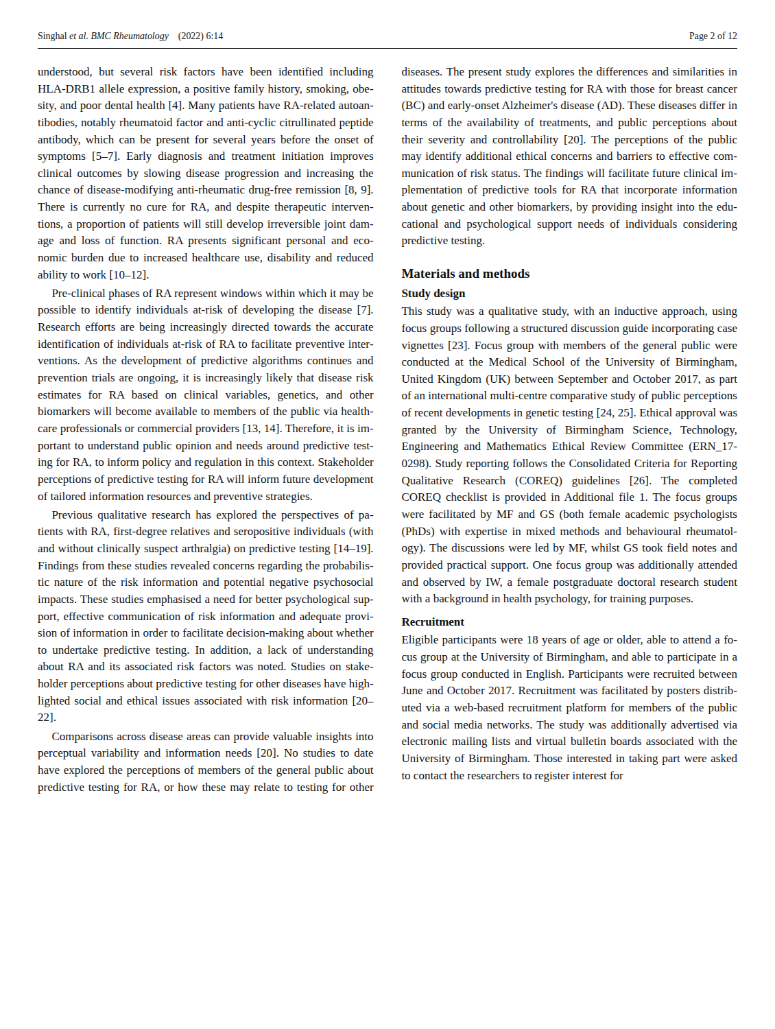Singhal et al. BMC Rheumatology (2022) 6:14 Page 2 of 12
understood, but several risk factors have been identified including HLA-DRB1 allele expression, a positive family history, smoking, obesity, and poor dental health [4]. Many patients have RA-related autoantibodies, notably rheumatoid factor and anti-cyclic citrullinated peptide antibody, which can be present for several years before the onset of symptoms [5–7]. Early diagnosis and treatment initiation improves clinical outcomes by slowing disease progression and increasing the chance of disease-modifying anti-rheumatic drug-free remission [8, 9]. There is currently no cure for RA, and despite therapeutic interventions, a proportion of patients will still develop irreversible joint damage and loss of function. RA presents significant personal and economic burden due to increased healthcare use, disability and reduced ability to work [10–12].
Pre-clinical phases of RA represent windows within which it may be possible to identify individuals at-risk of developing the disease [7]. Research efforts are being increasingly directed towards the accurate identification of individuals at-risk of RA to facilitate preventive interventions. As the development of predictive algorithms continues and prevention trials are ongoing, it is increasingly likely that disease risk estimates for RA based on clinical variables, genetics, and other biomarkers will become available to members of the public via healthcare professionals or commercial providers [13, 14]. Therefore, it is important to understand public opinion and needs around predictive testing for RA, to inform policy and regulation in this context. Stakeholder perceptions of predictive testing for RA will inform future development of tailored information resources and preventive strategies.
Previous qualitative research has explored the perspectives of patients with RA, first-degree relatives and seropositive individuals (with and without clinically suspect arthralgia) on predictive testing [14–19]. Findings from these studies revealed concerns regarding the probabilistic nature of the risk information and potential negative psychosocial impacts. These studies emphasised a need for better psychological support, effective communication of risk information and adequate provision of information in order to facilitate decision-making about whether to undertake predictive testing. In addition, a lack of understanding about RA and its associated risk factors was noted. Studies on stakeholder perceptions about predictive testing for other diseases have highlighted social and ethical issues associated with risk information [20–22].
Comparisons across disease areas can provide valuable insights into perceptual variability and information needs [20]. No studies to date have explored the perceptions of members of the general public about predictive testing for RA, or how these may relate to testing for other diseases. The present study explores the differences and similarities in attitudes towards predictive testing for RA with those for breast cancer (BC) and early-onset Alzheimer's disease (AD). These diseases differ in terms of the availability of treatments, and public perceptions about their severity and controllability [20]. The perceptions of the public may identify additional ethical concerns and barriers to effective communication of risk status. The findings will facilitate future clinical implementation of predictive tools for RA that incorporate information about genetic and other biomarkers, by providing insight into the educational and psychological support needs of individuals considering predictive testing.
Materials and methods
Study design
This study was a qualitative study, with an inductive approach, using focus groups following a structured discussion guide incorporating case vignettes [23]. Focus group with members of the general public were conducted at the Medical School of the University of Birmingham, United Kingdom (UK) between September and October 2017, as part of an international multi-centre comparative study of public perceptions of recent developments in genetic testing [24, 25]. Ethical approval was granted by the University of Birmingham Science, Technology, Engineering and Mathematics Ethical Review Committee (ERN_17-0298). Study reporting follows the Consolidated Criteria for Reporting Qualitative Research (COREQ) guidelines [26]. The completed COREQ checklist is provided in Additional file 1. The focus groups were facilitated by MF and GS (both female academic psychologists (PhDs) with expertise in mixed methods and behavioural rheumatology). The discussions were led by MF, whilst GS took field notes and provided practical support. One focus group was additionally attended and observed by IW, a female postgraduate doctoral research student with a background in health psychology, for training purposes.
Recruitment
Eligible participants were 18 years of age or older, able to attend a focus group at the University of Birmingham, and able to participate in a focus group conducted in English. Participants were recruited between June and October 2017. Recruitment was facilitated by posters distributed via a web-based recruitment platform for members of the public and social media networks. The study was additionally advertised via electronic mailing lists and virtual bulletin boards associated with the University of Birmingham. Those interested in taking part were asked to contact the researchers to register interest for